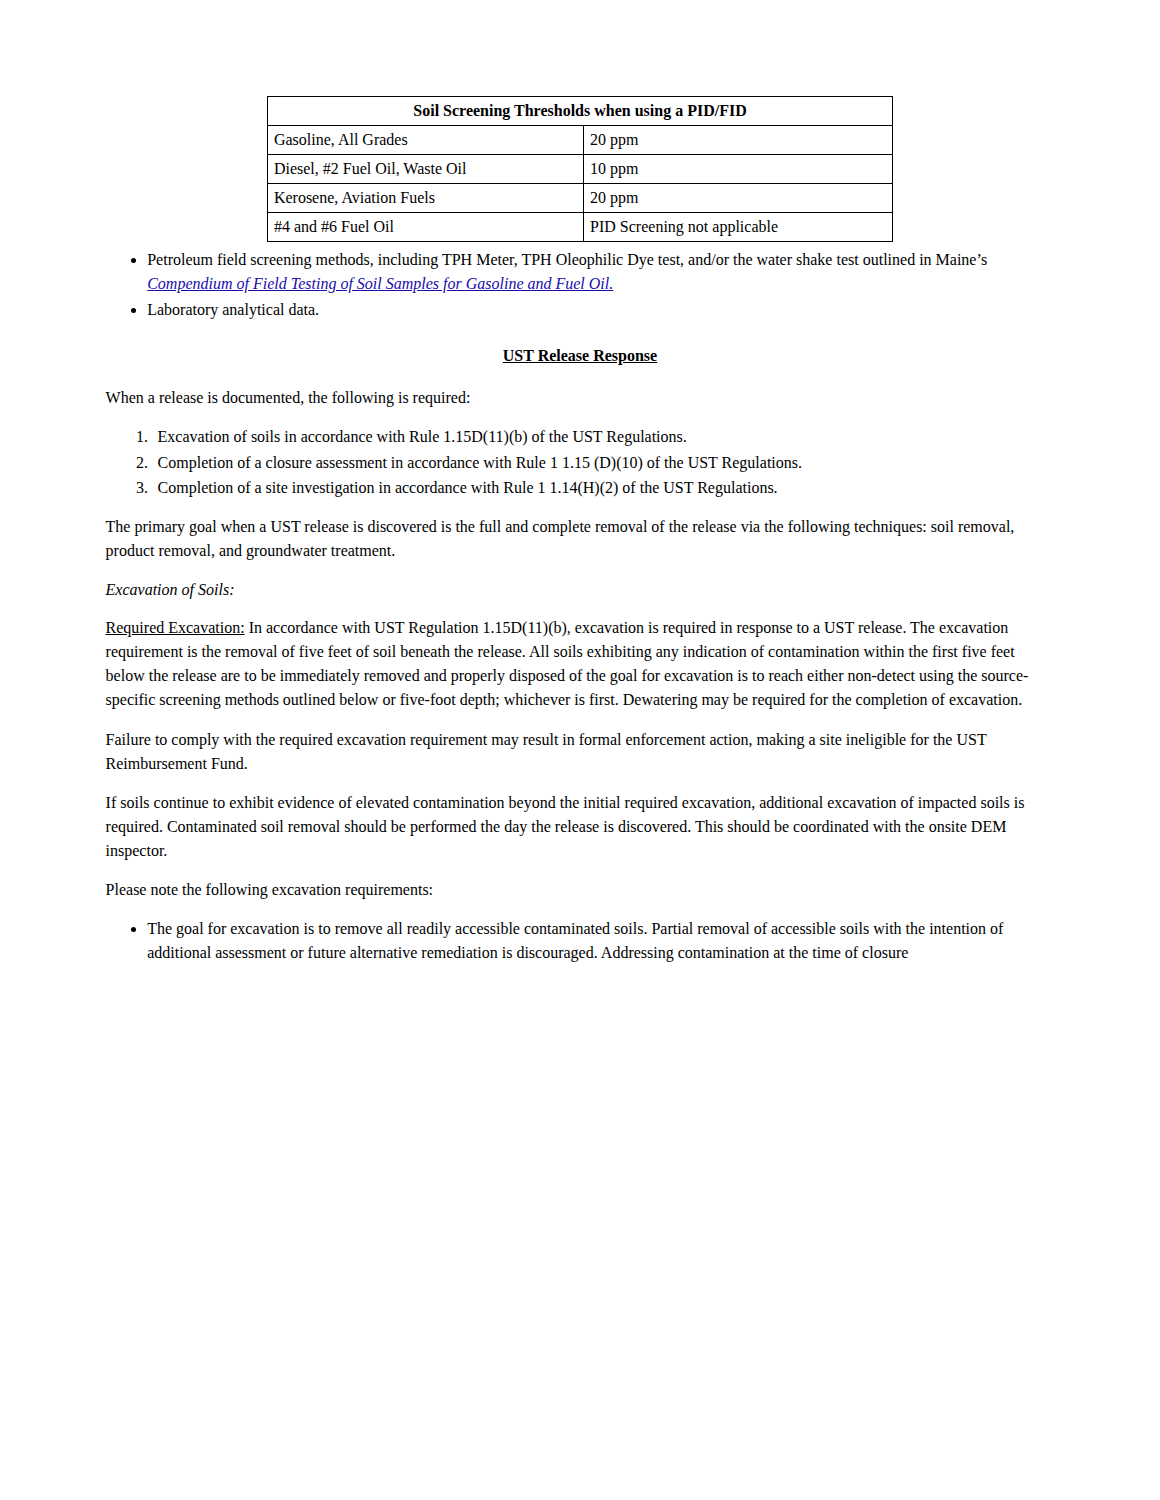| Soil Screening Thresholds when using a PID/FID |
| --- |
| Gasoline, All Grades | 20 ppm |
| Diesel, #2 Fuel Oil, Waste Oil | 10 ppm |
| Kerosene, Aviation Fuels | 20 ppm |
| #4 and #6 Fuel Oil | PID Screening not applicable |
Petroleum field screening methods, including TPH Meter, TPH Oleophilic Dye test, and/or the water shake test outlined in Maine’s Compendium of Field Testing of Soil Samples for Gasoline and Fuel Oil.
Laboratory analytical data.
UST Release Response
When a release is documented, the following is required:
Excavation of soils in accordance with Rule 1.15D(11)(b) of the UST Regulations.
Completion of a closure assessment in accordance with Rule 1 1.15 (D)(10) of the UST Regulations.
Completion of a site investigation in accordance with Rule 1 1.14(H)(2) of the UST Regulations.
The primary goal when a UST release is discovered is the full and complete removal of the release via the following techniques: soil removal, product removal, and groundwater treatment.
Excavation of Soils:
Required Excavation: In accordance with UST Regulation 1.15D(11)(b), excavation is required in response to a UST release. The excavation requirement is the removal of five feet of soil beneath the release. All soils exhibiting any indication of contamination within the first five feet below the release are to be immediately removed and properly disposed of the goal for excavation is to reach either non-detect using the source-specific screening methods outlined below or five-foot depth; whichever is first. Dewatering may be required for the completion of excavation.
Failure to comply with the required excavation requirement may result in formal enforcement action, making a site ineligible for the UST Reimbursement Fund.
If soils continue to exhibit evidence of elevated contamination beyond the initial required excavation, additional excavation of impacted soils is required. Contaminated soil removal should be performed the day the release is discovered. This should be coordinated with the onsite DEM inspector.
Please note the following excavation requirements:
The goal for excavation is to remove all readily accessible contaminated soils. Partial removal of accessible soils with the intention of additional assessment or future alternative remediation is discouraged. Addressing contamination at the time of closure